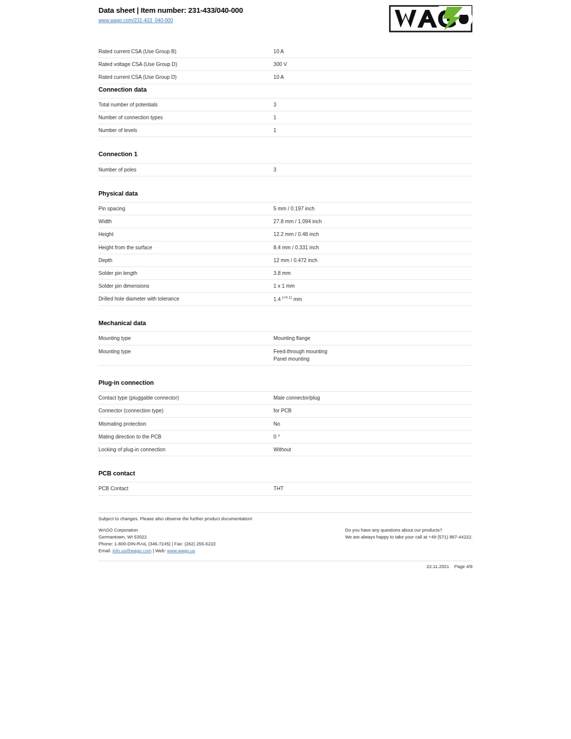Data sheet | Item number: 231-433/040-000
www.wago.com/231-433_040-000
| Rated current CSA (Use Group B) | 10 A |
| Rated voltage CSA (Use Group D) | 300 V |
| Rated current CSA (Use Group D) | 10 A |
Connection data
| Total number of potentials | 3 |
| Number of connection types | 1 |
| Number of levels | 1 |
Connection 1
| Number of poles | 3 |
Physical data
| Pin spacing | 5 mm / 0.197 inch |
| Width | 27.8 mm / 1.094 inch |
| Height | 12.2 mm / 0.48 inch |
| Height from the surface | 8.4 mm / 0.331 inch |
| Depth | 12 mm / 0.472 inch |
| Solder pin length | 3.8 mm |
| Solder pin dimensions | 1 x 1 mm |
| Drilled hole diameter with tolerance | 1.4 (+0.1) mm |
Mechanical data
| Mounting type | Mounting flange |
| Mounting type | Feed-through mounting Panel mounting |
Plug-in connection
| Contact type (pluggable connector) | Male connector/plug |
| Connector (connection type) | for PCB |
| Mismating protection | No |
| Mating direction to the PCB | 0 ° |
| Locking of plug-in connection | Without |
PCB contact
| PCB Contact | THT |
Subject to changes. Please also observe the further product documentation!
WAGO Corporation
Germantown, WI 53022
Phone: 1-800-DIN-RAIL (346-7245) | Fax: (262) 255-6222
Email: info.us@wago.com | Web: www.wago.us
Do you have any questions about our products?
We are always happy to take your call at +49 (571) 887-44222.
22.11.2021 Page 4/9